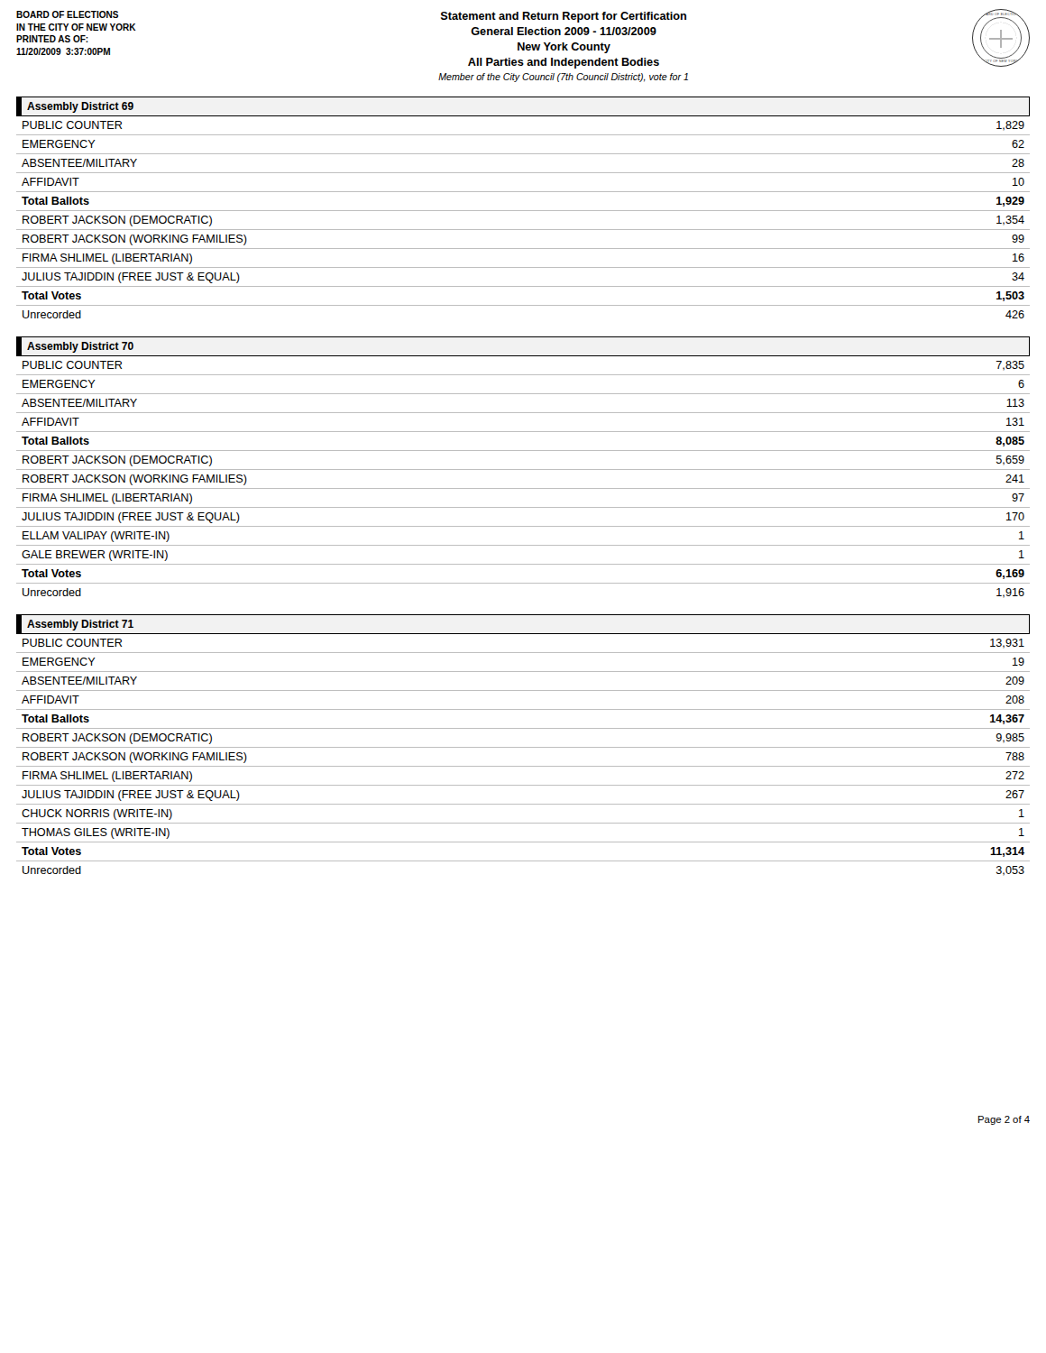BOARD OF ELECTIONS
IN THE CITY OF NEW YORK
PRINTED AS OF:
11/20/2009 3:37:00PM
Statement and Return Report for Certification
General Election 2009 - 11/03/2009
New York County
All Parties and Independent Bodies
Member of the City Council (7th Council District), vote for 1
BOARD OF ELECTIONS
CITY OF NEW YORK
Assembly District 69
| PUBLIC COUNTER | 1,829 |
| EMERGENCY | 62 |
| ABSENTEE/MILITARY | 28 |
| AFFIDAVIT | 10 |
| Total Ballots | 1,929 |
| ROBERT JACKSON (DEMOCRATIC) | 1,354 |
| ROBERT JACKSON (WORKING FAMILIES) | 99 |
| FIRMA SHLIMEL (LIBERTARIAN) | 16 |
| JULIUS TAJIDDIN (FREE JUST & EQUAL) | 34 |
| Total Votes | 1,503 |
| Unrecorded | 426 |
Assembly District 70
| PUBLIC COUNTER | 7,835 |
| EMERGENCY | 6 |
| ABSENTEE/MILITARY | 113 |
| AFFIDAVIT | 131 |
| Total Ballots | 8,085 |
| ROBERT JACKSON (DEMOCRATIC) | 5,659 |
| ROBERT JACKSON (WORKING FAMILIES) | 241 |
| FIRMA SHLIMEL (LIBERTARIAN) | 97 |
| JULIUS TAJIDDIN (FREE JUST & EQUAL) | 170 |
| ELLAM VALIPAY (WRITE-IN) | 1 |
| GALE BREWER (WRITE-IN) | 1 |
| Total Votes | 6,169 |
| Unrecorded | 1,916 |
Assembly District 71
| PUBLIC COUNTER | 13,931 |
| EMERGENCY | 19 |
| ABSENTEE/MILITARY | 209 |
| AFFIDAVIT | 208 |
| Total Ballots | 14,367 |
| ROBERT JACKSON (DEMOCRATIC) | 9,985 |
| ROBERT JACKSON (WORKING FAMILIES) | 788 |
| FIRMA SHLIMEL (LIBERTARIAN) | 272 |
| JULIUS TAJIDDIN (FREE JUST & EQUAL) | 267 |
| CHUCK NORRIS (WRITE-IN) | 1 |
| THOMAS GILES (WRITE-IN) | 1 |
| Total Votes | 11,314 |
| Unrecorded | 3,053 |
Page 2 of 4